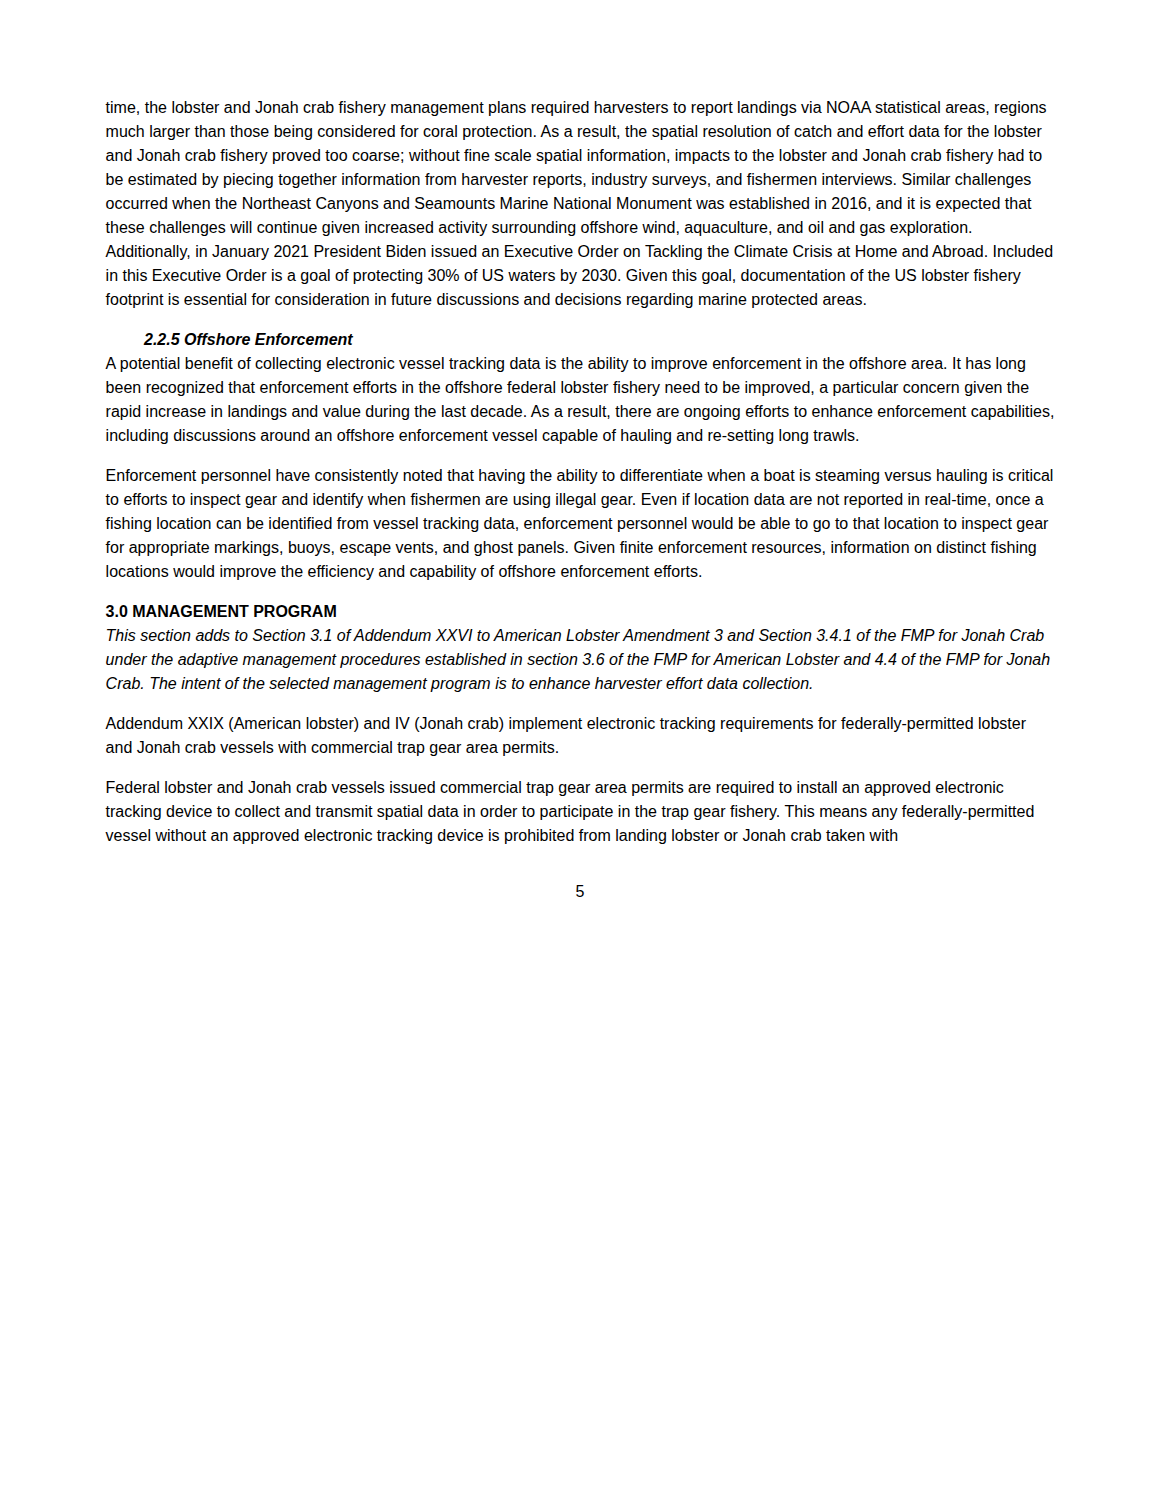time, the lobster and Jonah crab fishery management plans required harvesters to report landings via NOAA statistical areas, regions much larger than those being considered for coral protection. As a result, the spatial resolution of catch and effort data for the lobster and Jonah crab fishery proved too coarse; without fine scale spatial information, impacts to the lobster and Jonah crab fishery had to be estimated by piecing together information from harvester reports, industry surveys, and fishermen interviews. Similar challenges occurred when the Northeast Canyons and Seamounts Marine National Monument was established in 2016, and it is expected that these challenges will continue given increased activity surrounding offshore wind, aquaculture, and oil and gas exploration. Additionally, in January 2021 President Biden issued an Executive Order on Tackling the Climate Crisis at Home and Abroad. Included in this Executive Order is a goal of protecting 30% of US waters by 2030. Given this goal, documentation of the US lobster fishery footprint is essential for consideration in future discussions and decisions regarding marine protected areas.
2.2.5 Offshore Enforcement
A potential benefit of collecting electronic vessel tracking data is the ability to improve enforcement in the offshore area. It has long been recognized that enforcement efforts in the offshore federal lobster fishery need to be improved, a particular concern given the rapid increase in landings and value during the last decade. As a result, there are ongoing efforts to enhance enforcement capabilities, including discussions around an offshore enforcement vessel capable of hauling and re-setting long trawls.
Enforcement personnel have consistently noted that having the ability to differentiate when a boat is steaming versus hauling is critical to efforts to inspect gear and identify when fishermen are using illegal gear. Even if location data are not reported in real-time, once a fishing location can be identified from vessel tracking data, enforcement personnel would be able to go to that location to inspect gear for appropriate markings, buoys, escape vents, and ghost panels. Given finite enforcement resources, information on distinct fishing locations would improve the efficiency and capability of offshore enforcement efforts.
3.0 MANAGEMENT PROGRAM
This section adds to Section 3.1 of Addendum XXVI to American Lobster Amendment 3 and Section 3.4.1 of the FMP for Jonah Crab under the adaptive management procedures established in section 3.6 of the FMP for American Lobster and 4.4 of the FMP for Jonah Crab. The intent of the selected management program is to enhance harvester effort data collection.
Addendum XXIX (American lobster) and IV (Jonah crab) implement electronic tracking requirements for federally-permitted lobster and Jonah crab vessels with commercial trap gear area permits.
Federal lobster and Jonah crab vessels issued commercial trap gear area permits are required to install an approved electronic tracking device to collect and transmit spatial data in order to participate in the trap gear fishery. This means any federally-permitted vessel without an approved electronic tracking device is prohibited from landing lobster or Jonah crab taken with
5